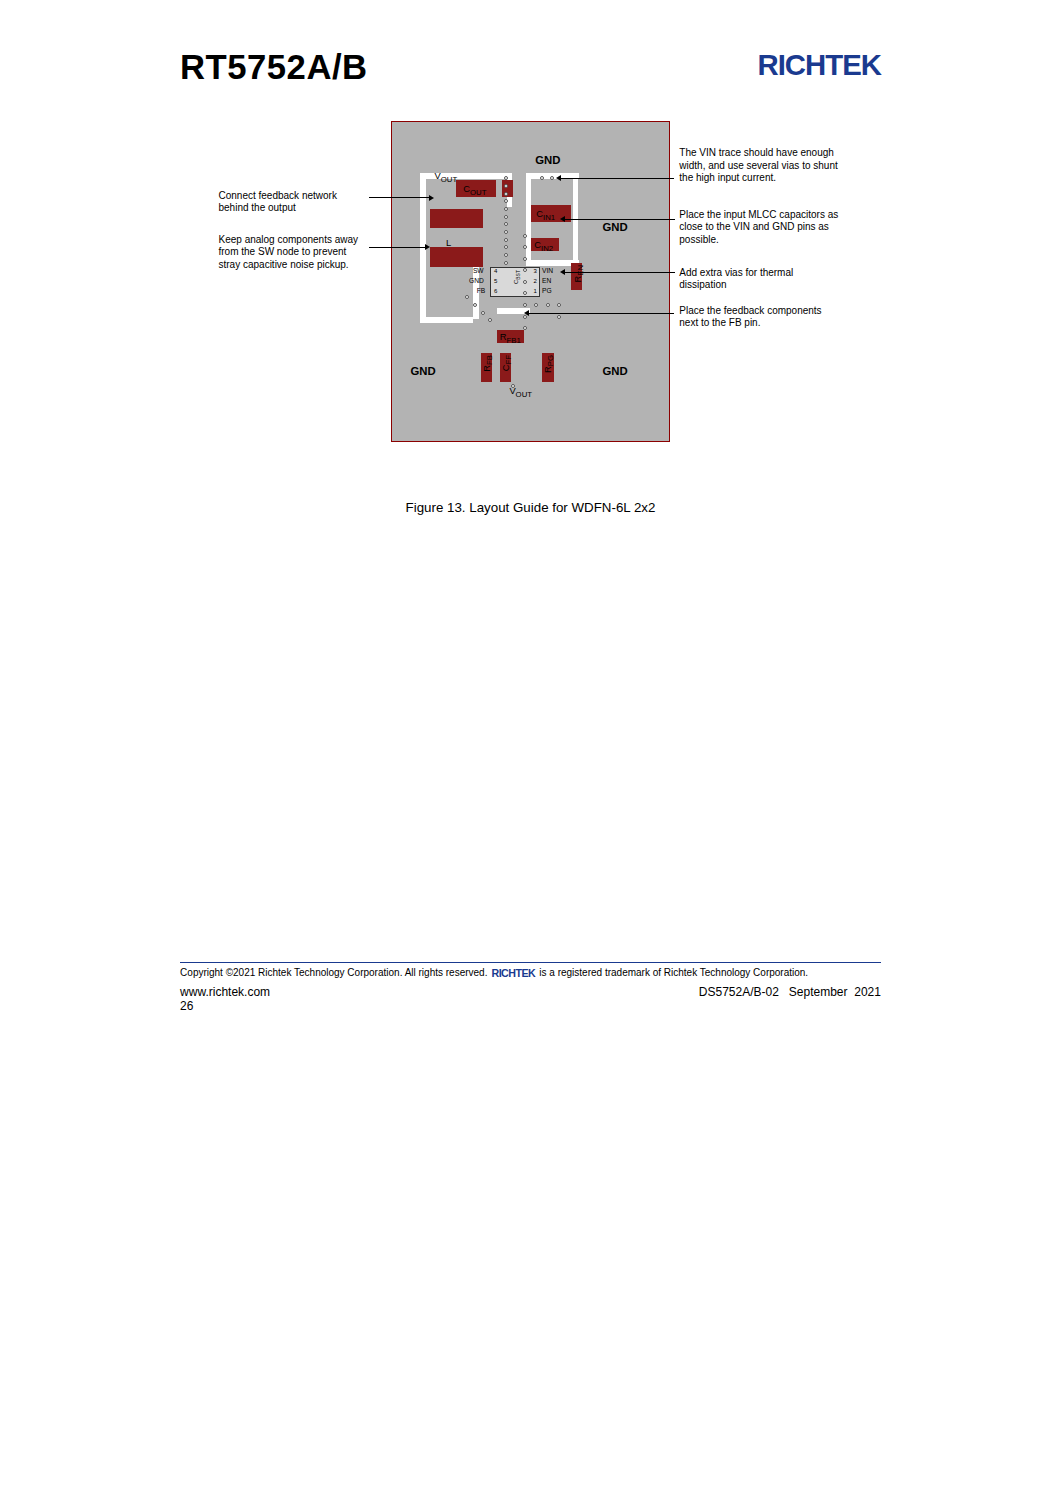RT5752A/B
RICHTEK
GND
GND
GND
GND
4
5
6
3
2
1
SW
GND
FB
VIN
EN
PG
VOUT
COUT
L
CIN1
CIN2
REN
RFB1
RFB
CFF
RPG
VOUT
CBST
Connect feedback network behind the output
Keep analog components away from the SW node to prevent stray capacitive noise pickup.
The VIN trace should have enough width, and use several vias to shunt the high input current.
Place the input MLCC capacitors as close to the VIN and GND pins as possible.
Add extra vias for thermal dissipation
Place the feedback components next to the FB pin.
Figure 13. Layout Guide for WDFN-6L 2x2
Copyright ©2021 Richtek Technology Corporation. All rights reserved. RICHTEK is a registered trademark of Richtek Technology Corporation.
www.richtek.com DS5752A/B-02 September 2021
26